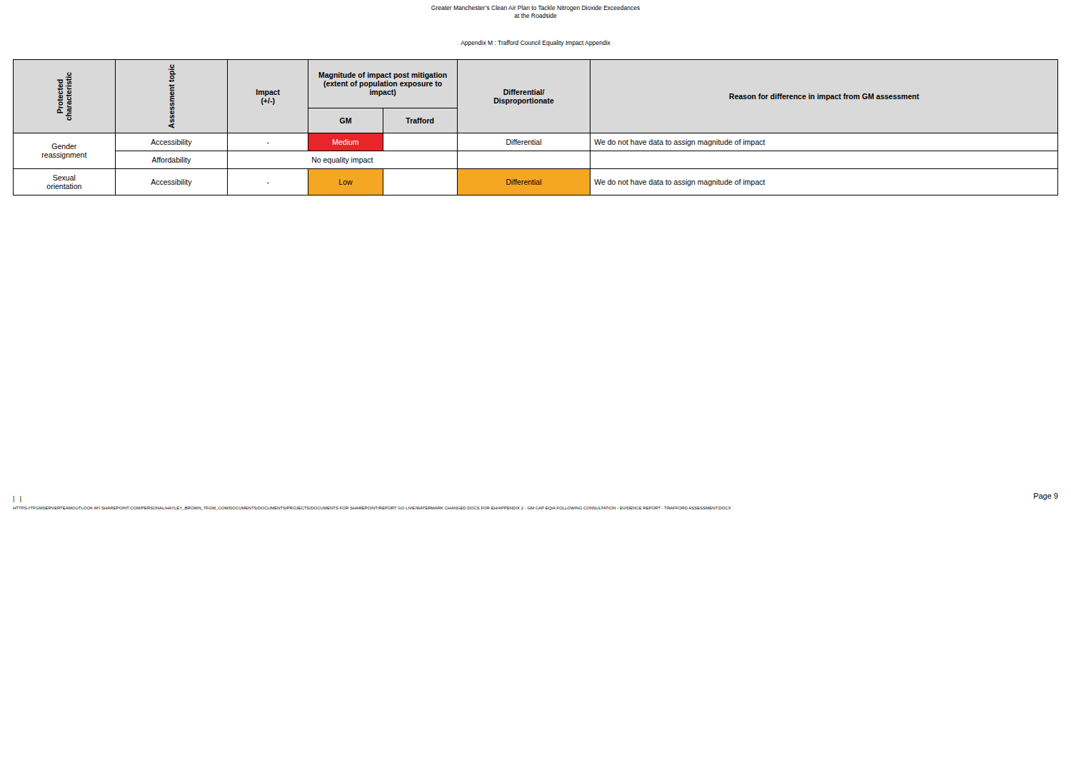Greater Manchester’s Clean Air Plan to Tackle Nitrogen Dioxide Exceedances at the Roadside
Appendix M : Trafford Council Equality Impact Appendix
| Protected characteristic | Assessment topic | Impact (+/-) | Magnitude of impact post mitigation (extent of population exposure to impact) | Differential/ Disproportionate | Reason for difference in impact from GM assessment |
| --- | --- | --- | --- | --- | --- |
| GM | Trafford |
| Gender reassignment | Accessibility | - | Medium | | Differential | We do not have data to assign magnitude of impact |
| Affordability | No equality impact | | |
| Sexual orientation | Accessibility | - | Low | | Differential | We do not have data to assign magnitude of impact |
| |
HTTPS://TFGMSERVERTEAMOUTLOOK-MY.SHAREPOINT.COM/PERSONAL/HAYLEY_BROWN_TFGM_COM/DOCUMENTS/DOCUMENTS/PROJECTS/DOCUMENTS FOR SHAREPOINT/REPORT GO LIVE/WATERMARK CHANGED DOCS FOR EH/APPENDIX 2 - GM CAP EQIA FOLLOWING CONSULTATION - EVIDENCE REPORT - TRAFFORD ASSESSMENT.DOCX
Page 9